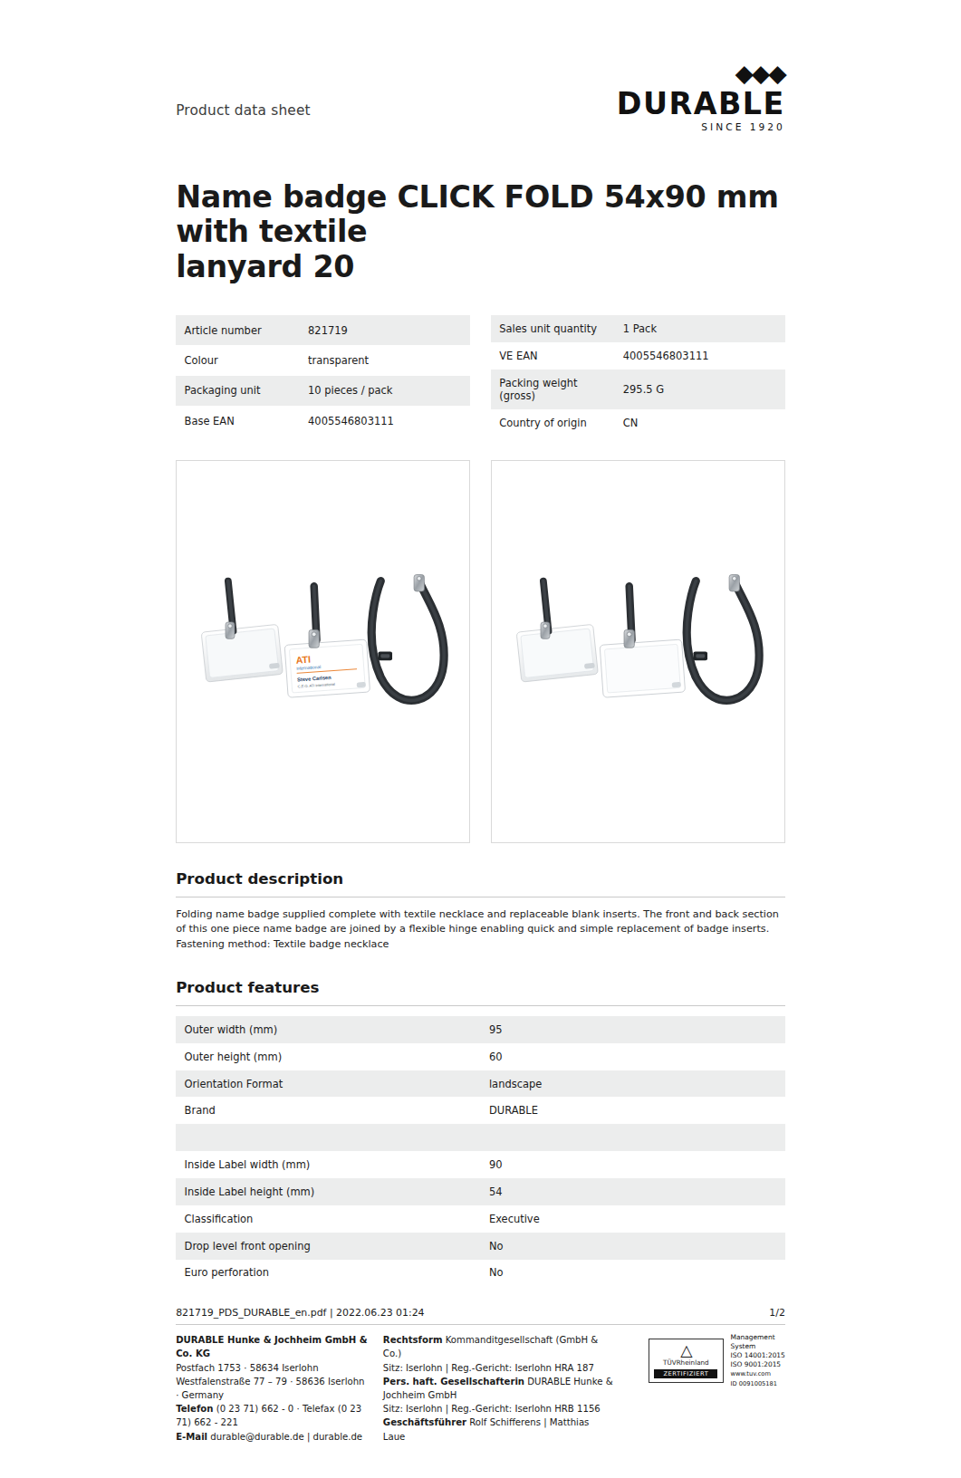Product data sheet
◆◆◆
DURABLE
SINCE 1920
Name badge CLICK FOLD 54x90 mm with textile
lanyard 20
| Article number | 821719 |
| Colour | transparent |
| Packaging unit | 10 pieces / pack |
| Base EAN | 4005546803111 |
| Sales unit quantity | 1 Pack |
| VE EAN | 4005546803111 |
| Packing weight (gross) | 295.5 G |
| Country of origin | CN |
ATI international Steve Carlsen C.E.O. ATI international
Product description
Folding name badge supplied complete with textile necklace and replaceable blank inserts. The front and back section of this one piece name badge are joined by a flexible hinge enabling quick and simple replacement of badge inserts. Fastening method: Textile badge necklace
Product features
| Outer width (mm) | 95 |
| Outer height (mm) | 60 |
| Orientation Format | landscape |
| Brand | DURABLE |
| Inside Label width (mm) | 90 |
| Inside Label height (mm) | 54 |
| Classification | Executive |
| Drop level front opening | No |
| Euro perforation | No |
821719_PDS_DURABLE_en.pdf | 2022.06.23 01:24
1/2
DURABLE Hunke & Jochheim GmbH & Co. KG
Postfach 1753 · 58634 Iserlohn
Westfalenstraße 77 – 79 · 58636 Iserlohn · Germany
Telefon (0 23 71) 662 - 0 · Telefax (0 23 71) 662 - 221
E-Mail durable@durable.de | durable.de
Rechtsform Kommanditgesellschaft (GmbH & Co.)
Sitz: Iserlohn | Reg.-Gericht: Iserlohn HRA 187
Pers. haft. Gesellschafterin DURABLE Hunke & Jochheim GmbH
Sitz: Iserlohn | Reg.-Gericht: Iserlohn HRB 1156
Geschäftsführer Rolf Schifferens | Matthias Laue
△ TÜVRheinland
ZERTIFIZIERT
Management
System
ISO 14001:2015
ISO 9001:2015
www.tuv.com
ID 0091005181